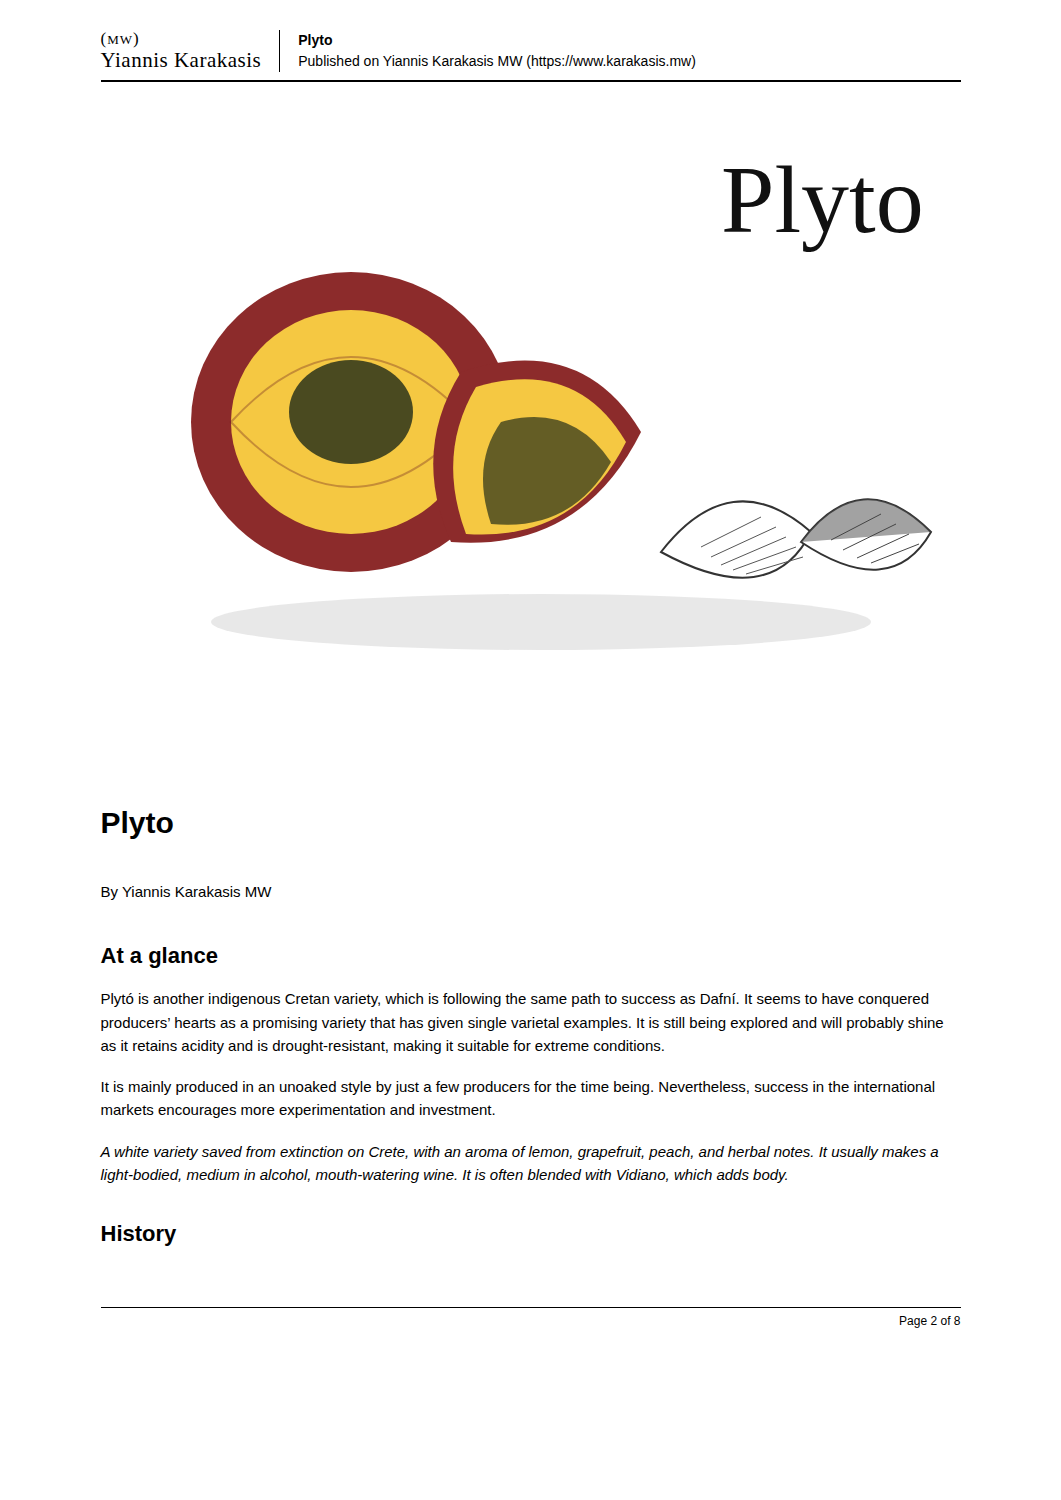(MW)
Yiannis Karakasis
Plyto
Published on Yiannis Karakasis MW (https://www.karakasis.mw)
Plyto
Plyto
By Yiannis Karakasis MW
At a glance
Plytó is another indigenous Cretan variety, which is following the same path to success as Dafní. It seems to have conquered producers’ hearts as a promising variety that has given single varietal examples. It is still being explored and will probably shine as it retains acidity and is drought-resistant, making it suitable for extreme conditions.
It is mainly produced in an unoaked style by just a few producers for the time being. Nevertheless, success in the international markets encourages more experimentation and investment.
A white variety saved from extinction on Crete, with an aroma of lemon, grapefruit, peach, and herbal notes. It usually makes a light-bodied, medium in alcohol, mouth-watering wine. It is often blended with Vidiano, which adds body.
History
Page 2 of 8